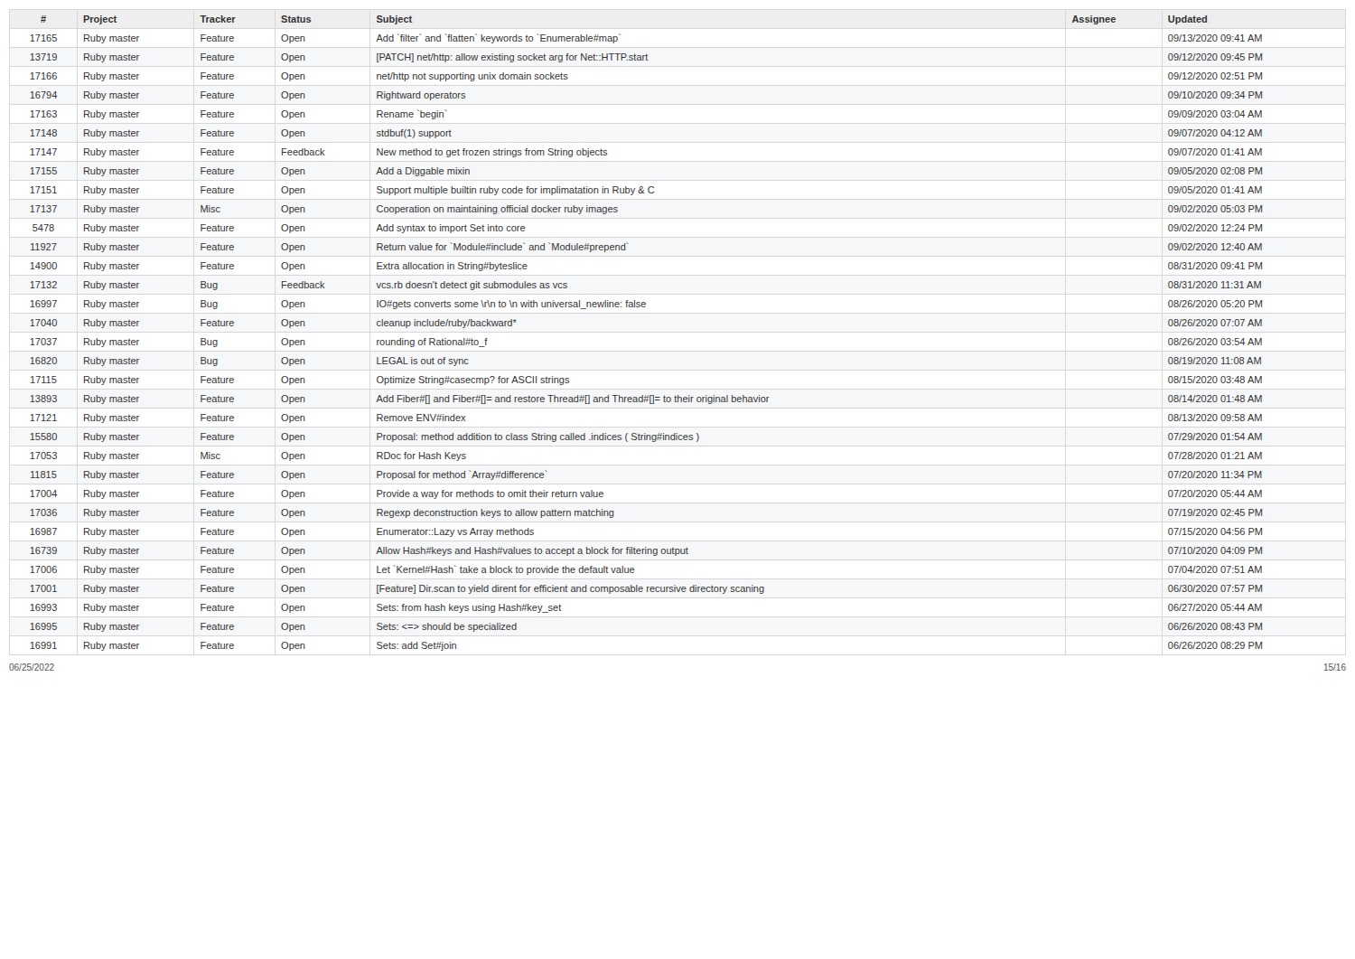| # | Project | Tracker | Status | Subject | Assignee | Updated |
| --- | --- | --- | --- | --- | --- | --- |
| 17165 | Ruby master | Feature | Open | Add `filter` and `flatten` keywords to `Enumerable#map` | | 09/13/2020 09:41 AM |
| 13719 | Ruby master | Feature | Open | [PATCH] net/http: allow existing socket arg for Net::HTTP.start | | 09/12/2020 09:45 PM |
| 17166 | Ruby master | Feature | Open | net/http not supporting unix domain sockets | | 09/12/2020 02:51 PM |
| 16794 | Ruby master | Feature | Open | Rightward operators | | 09/10/2020 09:34 PM |
| 17163 | Ruby master | Feature | Open | Rename `begin` | | 09/09/2020 03:04 AM |
| 17148 | Ruby master | Feature | Open | stdbuf(1) support | | 09/07/2020 04:12 AM |
| 17147 | Ruby master | Feature | Feedback | New method to get frozen strings from String objects | | 09/07/2020 01:41 AM |
| 17155 | Ruby master | Feature | Open | Add a Diggable mixin | | 09/05/2020 02:08 PM |
| 17151 | Ruby master | Feature | Open | Support multiple builtin ruby code for implimatation in Ruby & C | | 09/05/2020 01:41 AM |
| 17137 | Ruby master | Misc | Open | Cooperation on maintaining official docker ruby images | | 09/02/2020 05:03 PM |
| 5478 | Ruby master | Feature | Open | Add syntax to import Set into core | | 09/02/2020 12:24 PM |
| 11927 | Ruby master | Feature | Open | Return value for `Module#include` and `Module#prepend` | | 09/02/2020 12:40 AM |
| 14900 | Ruby master | Feature | Open | Extra allocation in String#byteslice | | 08/31/2020 09:41 PM |
| 17132 | Ruby master | Bug | Feedback | vcs.rb doesn't detect git submodules as vcs | | 08/31/2020 11:31 AM |
| 16997 | Ruby master | Bug | Open | IO#gets converts some \r\n to \n with universal_newline: false | | 08/26/2020 05:20 PM |
| 17040 | Ruby master | Feature | Open | cleanup include/ruby/backward* | | 08/26/2020 07:07 AM |
| 17037 | Ruby master | Bug | Open | rounding of Rational#to_f | | 08/26/2020 03:54 AM |
| 16820 | Ruby master | Bug | Open | LEGAL is out of sync | | 08/19/2020 11:08 AM |
| 17115 | Ruby master | Feature | Open | Optimize String#casecmp? for ASCII strings | | 08/15/2020 03:48 AM |
| 13893 | Ruby master | Feature | Open | Add Fiber#[] and Fiber#[]= and restore Thread#[] and Thread#[]= to their original behavior | | 08/14/2020 01:48 AM |
| 17121 | Ruby master | Feature | Open | Remove ENV#index | | 08/13/2020 09:58 AM |
| 15580 | Ruby master | Feature | Open | Proposal: method addition to class String called .indices ( String#indices ) | | 07/29/2020 01:54 AM |
| 17053 | Ruby master | Misc | Open | RDoc for Hash Keys | | 07/28/2020 01:21 AM |
| 11815 | Ruby master | Feature | Open | Proposal for method `Array#difference` | | 07/20/2020 11:34 PM |
| 17004 | Ruby master | Feature | Open | Provide a way for methods to omit their return value | | 07/20/2020 05:44 AM |
| 17036 | Ruby master | Feature | Open | Regexp deconstruction keys to allow pattern matching | | 07/19/2020 02:45 PM |
| 16987 | Ruby master | Feature | Open | Enumerator::Lazy vs Array methods | | 07/15/2020 04:56 PM |
| 16739 | Ruby master | Feature | Open | Allow Hash#keys and Hash#values to accept a block for filtering output | | 07/10/2020 04:09 PM |
| 17006 | Ruby master | Feature | Open | Let `Kernel#Hash` take a block to provide the default value | | 07/04/2020 07:51 AM |
| 17001 | Ruby master | Feature | Open | [Feature] Dir.scan to yield dirent for efficient and composable recursive directory scaning | | 06/30/2020 07:57 PM |
| 16993 | Ruby master | Feature | Open | Sets: from hash keys using Hash#key_set | | 06/27/2020 05:44 AM |
| 16995 | Ruby master | Feature | Open | Sets: <=> should be specialized | | 06/26/2020 08:43 PM |
| 16991 | Ruby master | Feature | Open | Sets: add Set#join | | 06/26/2020 08:29 PM |
06/25/2022 15/16